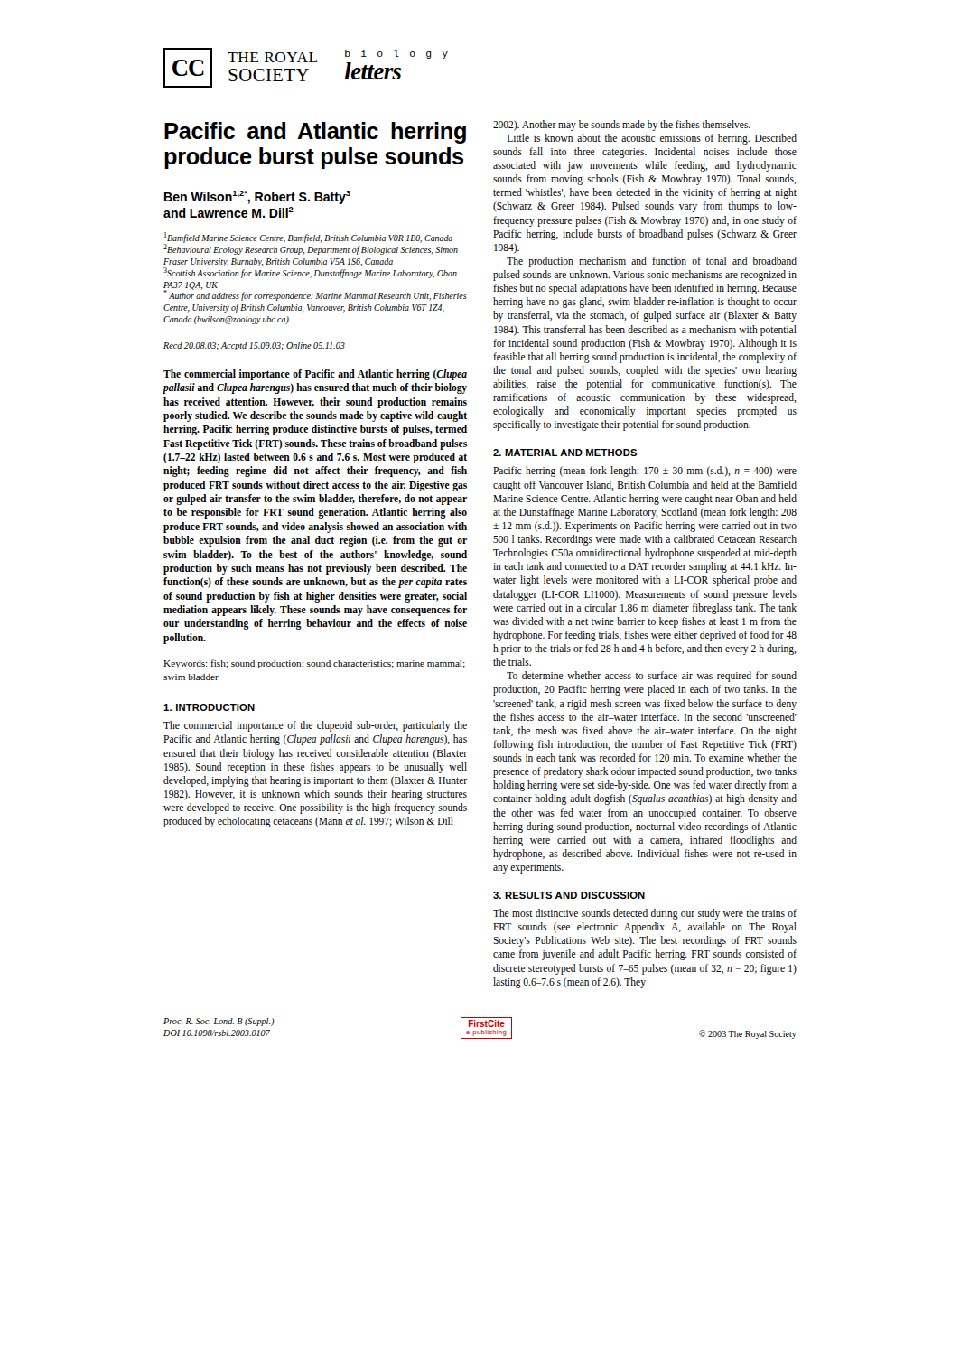CC
THE ROYAL
SOCIETY
b i o l o g y
letters
Pacific and Atlantic herring produce burst pulse sounds
Ben Wilson1,2*, Robert S. Batty3
and Lawrence M. Dill2
1Bamfield Marine Science Centre, Bamfield, British Columbia V0R 1B0, Canada
2Behavioural Ecology Research Group, Department of Biological Sciences, Simon Fraser University, Burnaby, British Columbia V5A 1S6, Canada
3Scottish Association for Marine Science, Dunstaffnage Marine Laboratory, Oban PA37 1QA, UK
* Author and address for correspondence: Marine Mammal Research Unit, Fisheries Centre, University of British Columbia, Vancouver, British Columbia V6T 1Z4, Canada (bwilson@zoology.ubc.ca).
Recd 20.08.03; Accptd 15.09.03; Online 05.11.03
The commercial importance of Pacific and Atlantic herring (Clupea pallasii and Clupea harengus) has ensured that much of their biology has received attention. However, their sound production remains poorly studied. We describe the sounds made by captive wild-caught herring. Pacific herring produce distinctive bursts of pulses, termed Fast Repetitive Tick (FRT) sounds. These trains of broadband pulses (1.7–22 kHz) lasted between 0.6 s and 7.6 s. Most were produced at night; feeding regime did not affect their frequency, and fish produced FRT sounds without direct access to the air. Digestive gas or gulped air transfer to the swim bladder, therefore, do not appear to be responsible for FRT sound generation. Atlantic herring also produce FRT sounds, and video analysis showed an association with bubble expulsion from the anal duct region (i.e. from the gut or swim bladder). To the best of the authors' knowledge, sound production by such means has not previously been described. The function(s) of these sounds are unknown, but as the per capita rates of sound production by fish at higher densities were greater, social mediation appears likely. These sounds may have consequences for our understanding of herring behaviour and the effects of noise pollution.
Keywords: fish; sound production; sound characteristics; marine mammal; swim bladder
1. Introduction
The commercial importance of the clupeoid sub-order, particularly the Pacific and Atlantic herring (Clupea pallasii and Clupea harengus), has ensured that their biology has received considerable attention (Blaxter 1985). Sound reception in these fishes appears to be unusually well developed, implying that hearing is important to them (Blaxter & Hunter 1982). However, it is unknown which sounds their hearing structures were developed to receive. One possibility is the high-frequency sounds produced by echolocating cetaceans (Mann et al. 1997; Wilson & Dill
2002). Another may be sounds made by the fishes themselves.
Little is known about the acoustic emissions of herring. Described sounds fall into three categories. Incidental noises include those associated with jaw movements while feeding, and hydrodynamic sounds from moving schools (Fish & Mowbray 1970). Tonal sounds, termed 'whistles', have been detected in the vicinity of herring at night (Schwarz & Greer 1984). Pulsed sounds vary from thumps to low-frequency pressure pulses (Fish & Mowbray 1970) and, in one study of Pacific herring, include bursts of broadband pulses (Schwarz & Greer 1984).
The production mechanism and function of tonal and broadband pulsed sounds are unknown. Various sonic mechanisms are recognized in fishes but no special adaptations have been identified in herring. Because herring have no gas gland, swim bladder re-inflation is thought to occur by transferral, via the stomach, of gulped surface air (Blaxter & Batty 1984). This transferral has been described as a mechanism with potential for incidental sound production (Fish & Mowbray 1970). Although it is feasible that all herring sound production is incidental, the complexity of the tonal and pulsed sounds, coupled with the species' own hearing abilities, raise the potential for communicative function(s). The ramifications of acoustic communication by these widespread, ecologically and economically important species prompted us specifically to investigate their potential for sound production.
2. Material and Methods
Pacific herring (mean fork length: 170 ± 30 mm (s.d.), n = 400) were caught off Vancouver Island, British Columbia and held at the Bamfield Marine Science Centre. Atlantic herring were caught near Oban and held at the Dunstaffnage Marine Laboratory, Scotland (mean fork length: 208 ± 12 mm (s.d.)). Experiments on Pacific herring were carried out in two 500 l tanks. Recordings were made with a calibrated Cetacean Research Technologies C50a omnidirectional hydrophone suspended at mid-depth in each tank and connected to a DAT recorder sampling at 44.1 kHz. In-water light levels were monitored with a LI-COR spherical probe and datalogger (LI-COR LI1000). Measurements of sound pressure levels were carried out in a circular 1.86 m diameter fibreglass tank. The tank was divided with a net twine barrier to keep fishes at least 1 m from the hydrophone. For feeding trials, fishes were either deprived of food for 48 h prior to the trials or fed 28 h and 4 h before, and then every 2 h during, the trials.
To determine whether access to surface air was required for sound production, 20 Pacific herring were placed in each of two tanks. In the 'screened' tank, a rigid mesh screen was fixed below the surface to deny the fishes access to the air–water interface. In the second 'unscreened' tank, the mesh was fixed above the air–water interface. On the night following fish introduction, the number of Fast Repetitive Tick (FRT) sounds in each tank was recorded for 120 min. To examine whether the presence of predatory shark odour impacted sound production, two tanks holding herring were set side-by-side. One was fed water directly from a container holding adult dogfish (Squalus acanthias) at high density and the other was fed water from an unoccupied container. To observe herring during sound production, nocturnal video recordings of Atlantic herring were carried out with a camera, infrared floodlights and hydrophone, as described above. Individual fishes were not re-used in any experiments.
3. Results and Discussion
The most distinctive sounds detected during our study were the trains of FRT sounds (see electronic Appendix A, available on The Royal Society's Publications Web site). The best recordings of FRT sounds came from juvenile and adult Pacific herring. FRT sounds consisted of discrete stereotyped bursts of 7–65 pulses (mean of 32, n = 20; figure 1) lasting 0.6–7.6 s (mean of 2.6). They
Proc. R. Soc. Lond. B (Suppl.)
DOI 10.1098/rsbl.2003.0107
FirstCitee-publishing
© 2003 The Royal Society